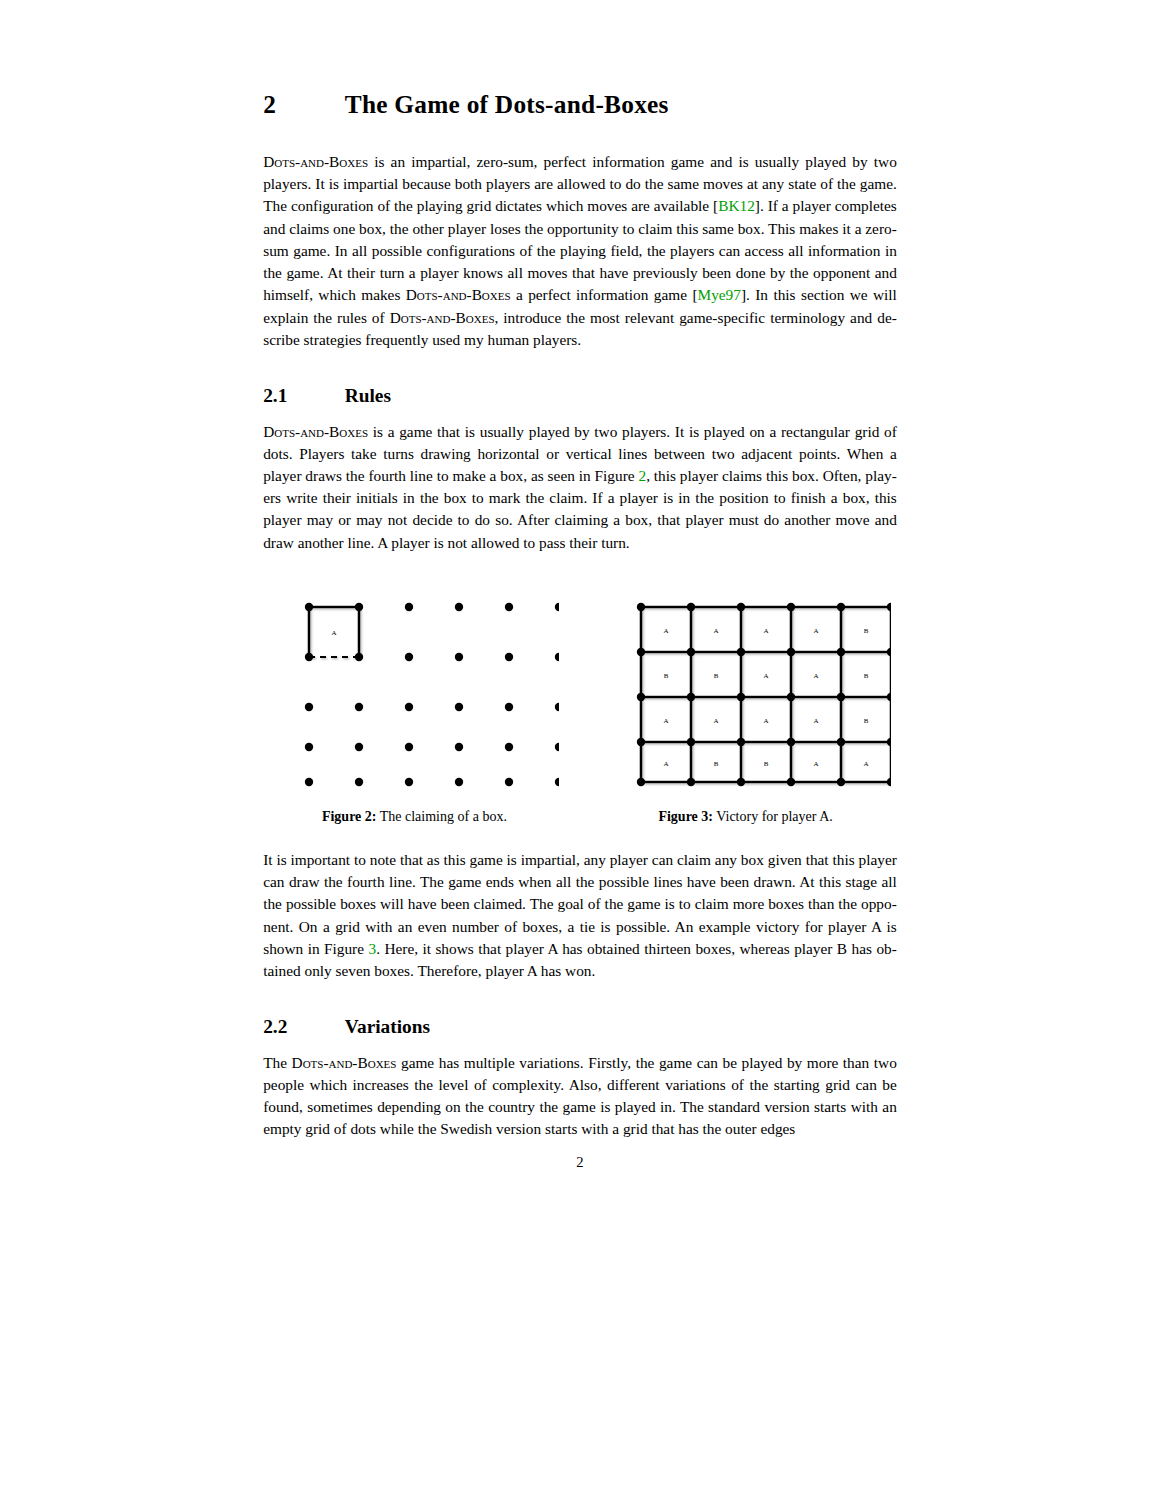2 The Game of Dots-and-Boxes
Dots-and-Boxes is an impartial, zero-sum, perfect information game and is usually played by two players. It is impartial because both players are allowed to do the same moves at any state of the game. The configuration of the playing grid dictates which moves are available [BK12]. If a player completes and claims one box, the other player loses the opportunity to claim this same box. This makes it a zero-sum game. In all possible configurations of the playing field, the players can access all information in the game. At their turn a player knows all moves that have previously been done by the opponent and himself, which makes Dots-and-Boxes a perfect information game [Mye97]. In this section we will explain the rules of Dots-and-Boxes, introduce the most relevant game-specific terminology and describe strategies frequently used my human players.
2.1 Rules
Dots-and-Boxes is a game that is usually played by two players. It is played on a rectangular grid of dots. Players take turns drawing horizontal or vertical lines between two adjacent points. When a player draws the fourth line to make a box, as seen in Figure 2, this player claims this box. Often, players write their initials in the box to mark the claim. If a player is in the position to finish a box, this player may or may not decide to do so. After claiming a box, that player must do another move and draw another line. A player is not allowed to pass their turn.
A
Figure 2: The claiming of a box.
AAAAB BBAAB AAAAB ABBAA
Figure 3: Victory for player A.
It is important to note that as this game is impartial, any player can claim any box given that this player can draw the fourth line. The game ends when all the possible lines have been drawn. At this stage all the possible boxes will have been claimed. The goal of the game is to claim more boxes than the opponent. On a grid with an even number of boxes, a tie is possible. An example victory for player A is shown in Figure 3. Here, it shows that player A has obtained thirteen boxes, whereas player B has obtained only seven boxes. Therefore, player A has won.
2.2 Variations
The Dots-and-Boxes game has multiple variations. Firstly, the game can be played by more than two people which increases the level of complexity. Also, different variations of the starting grid can be found, sometimes depending on the country the game is played in. The standard version starts with an empty grid of dots while the Swedish version starts with a grid that has the outer edges
2